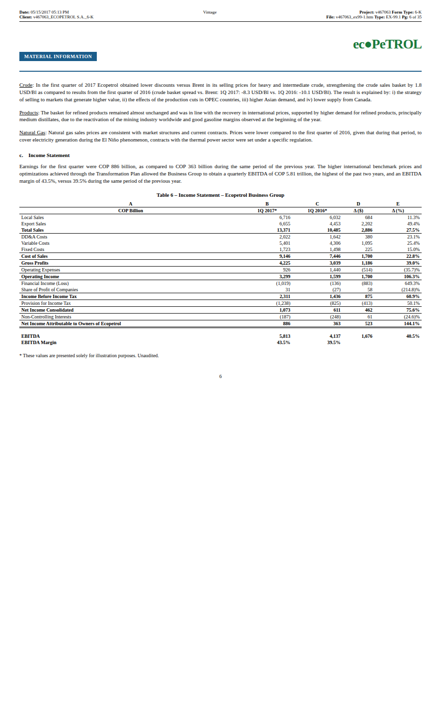Date: 05/15/2017 05:13 PM
Client: v467063_ECOPETROL S.A._6-K
Vintage
Project: v467063 Form Type: 6-K
File: v467063_ex99-1.htm Type: EX-99.1 Pg: 6 of 35
ec●PeTROL
MATERIAL INFORMATION
Crude: In the first quarter of 2017 Ecopetrol obtained lower discounts versus Brent in its selling prices for heavy and intermediate crude, strengthening the crude sales basket by 1.8 USD/Bl as compared to results from the first quarter of 2016 (crude basket spread vs. Brent: 1Q 2017: -8.3 USD/Bl vs. 1Q 2016: -10.1 USD/Bl). The result is explained by: i) the strategy of selling to markets that generate higher value, ii) the effects of the production cuts in OPEC countries, iii) higher Asian demand, and iv) lower supply from Canada.
Products: The basket for refined products remained almost unchanged and was in line with the recovery in international prices, supported by higher demand for refined products, principally medium distillates, due to the reactivation of the mining industry worldwide and good gasoline margins observed at the beginning of the year.
Natural Gas: Natural gas sales prices are consistent with market structures and current contracts. Prices were lower compared to the first quarter of 2016, given that during that period, to cover electricity generation during the El Niño phenomenon, contracts with the thermal power sector were set under a specific regulation.
c. Income Statement
Earnings for the first quarter were COP 886 billion, as compared to COP 363 billion during the same period of the previous year. The higher international benchmark prices and optimizations achieved through the Transformation Plan allowed the Business Group to obtain a quarterly EBITDA of COP 5.81 trillion, the highest of the past two years, and an EBITDA margin of 43.5%, versus 39.5% during the same period of the previous year.
Table 6 – Income Statement – Ecopetrol Business Group
| A | B | C | D | E |
| --- | --- | --- | --- | --- |
| COP Billion | 1Q 2017* | 1Q 2016* | Δ ($) | Δ (%) |
| Local Sales | 6,716 | 6,032 | 684 | 11.3% |
| Export Sales | 6,655 | 4,453 | 2,202 | 49.4% |
| Total Sales | 13,371 | 10,485 | 2,886 | 27.5% |
| DD&A Costs | 2,022 | 1,642 | 380 | 23.1% |
| Variable Costs | 5,401 | 4,306 | 1,095 | 25.4% |
| Fixed Costs | 1,723 | 1,498 | 225 | 15.0% |
| Cost of Sales | 9,146 | 7,446 | 1,700 | 22.8% |
| Gross Profits | 4,225 | 3,039 | 1,186 | 39.0% |
| Operating Expenses | 926 | 1,440 | (514) | (35.7)% |
| Operating Income | 3,299 | 1,599 | 1,700 | 106.3% |
| Financial Income (Loss) | (1,019) | (136) | (883) | 649.3% |
| Share of Profit of Companies | 31 | (27) | 58 | (214.8)% |
| Income Before Income Tax | 2,311 | 1,436 | 875 | 60.9% |
| Provision for Income Tax | (1,238) | (825) | (413) | 50.1% |
| Net Income Consolidated | 1,073 | 611 | 462 | 75.6% |
| Non-Controlling Interests | (187) | (248) | 61 | (24.6)% |
| Net Income Attributable to Owners of Ecopetrol | 886 | 363 | 523 | 144.1% |
| EBITDA | 5,813 | 4,137 | 1,676 | 40.5% |
| EBITDA Margin | 43.5% | 39.5% | | |
* These values are presented solely for illustration purposes. Unaudited.
6